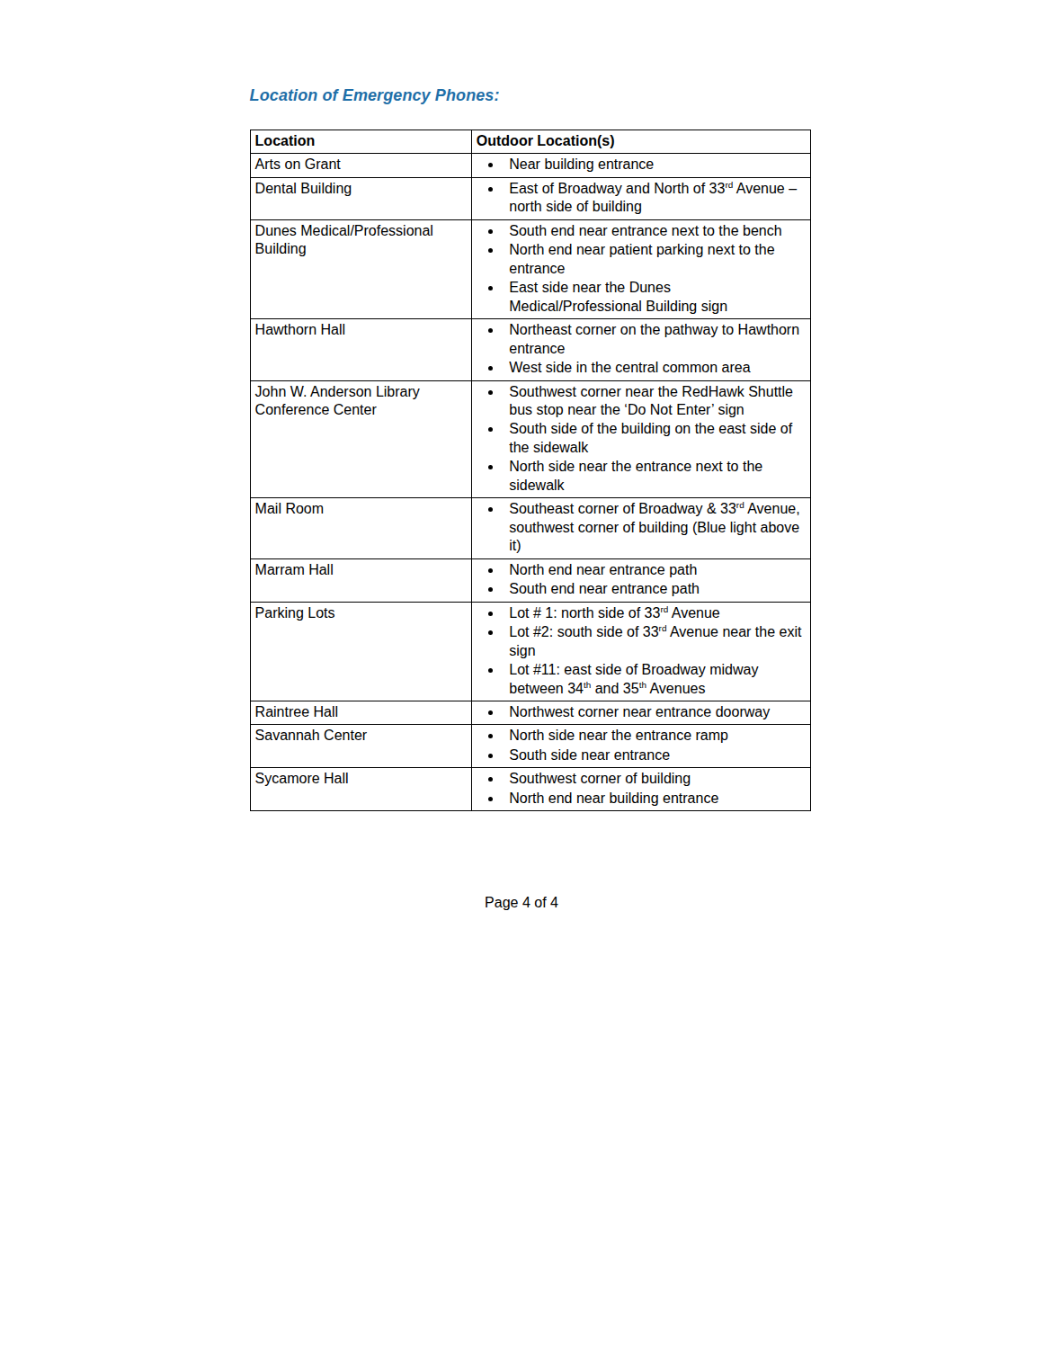Location of Emergency Phones:
| Location | Outdoor Location(s) |
| --- | --- |
| Arts on Grant | Near building entrance |
| Dental Building | East of Broadway and North of 33 rd Avenue – north side of building |
| Dunes Medical/Professional Building | South end near entrance next to the bench North end near patient parking next to the entrance East side near the Dunes Medical/Professional Building sign |
| Hawthorn Hall | Northeast corner on the pathway to Hawthorn entrance West side in the central common area |
| John W. Anderson Library Conference Center | Southwest corner near the RedHawk Shuttle bus stop near the ‘Do Not Enter’ sign South side of the building on the east side of the sidewalk North side near the entrance next to the sidewalk |
| Mail Room | Southeast corner of Broadway & 33 rd Avenue, southwest corner of building (Blue light above it) |
| Marram Hall | North end near entrance path South end near entrance path |
| Parking Lots | Lot # 1: north side of 33 rd Avenue Lot #2: south side of 33 rd Avenue near the exit sign Lot #11: east side of Broadway midway between 34 th and 35 th Avenues |
| Raintree Hall | Northwest corner near entrance doorway |
| Savannah Center | North side near the entrance ramp South side near entrance |
| Sycamore Hall | Southwest corner of building North end near building entrance |
Page 4 of 4